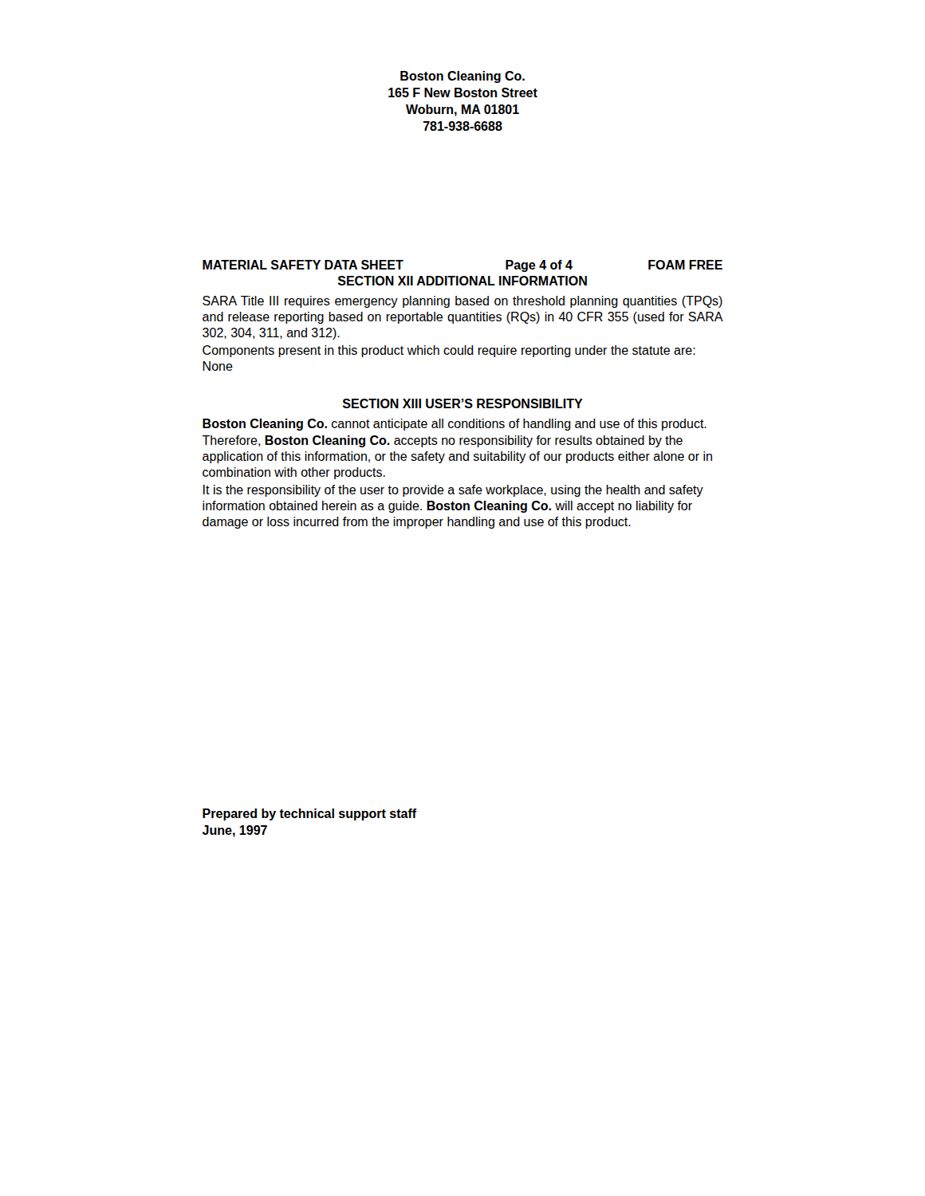Boston Cleaning Co.
165 F New Boston Street
Woburn, MA 01801
781-938-6688
MATERIAL SAFETY DATA SHEET Page 4 of 4 FOAM FREE
SECTION XII ADDITIONAL INFORMATION
SARA Title III requires emergency planning based on threshold planning quantities (TPQs) and release reporting based on reportable quantities (RQs) in 40 CFR 355 (used for SARA 302, 304, 311, and 312).
Components present in this product which could require reporting under the statute are: None
SECTION XIII USER’S RESPONSIBILITY
Boston Cleaning Co. cannot anticipate all conditions of handling and use of this product.
Therefore, Boston Cleaning Co. accepts no responsibility for results obtained by the application of this information, or the safety and suitability of our products either alone or in combination with other products.
It is the responsibility of the user to provide a safe workplace, using the health and safety information obtained herein as a guide. Boston Cleaning Co. will accept no liability for damage or loss incurred from the improper handling and use of this product.
Prepared by technical support staff
June, 1997